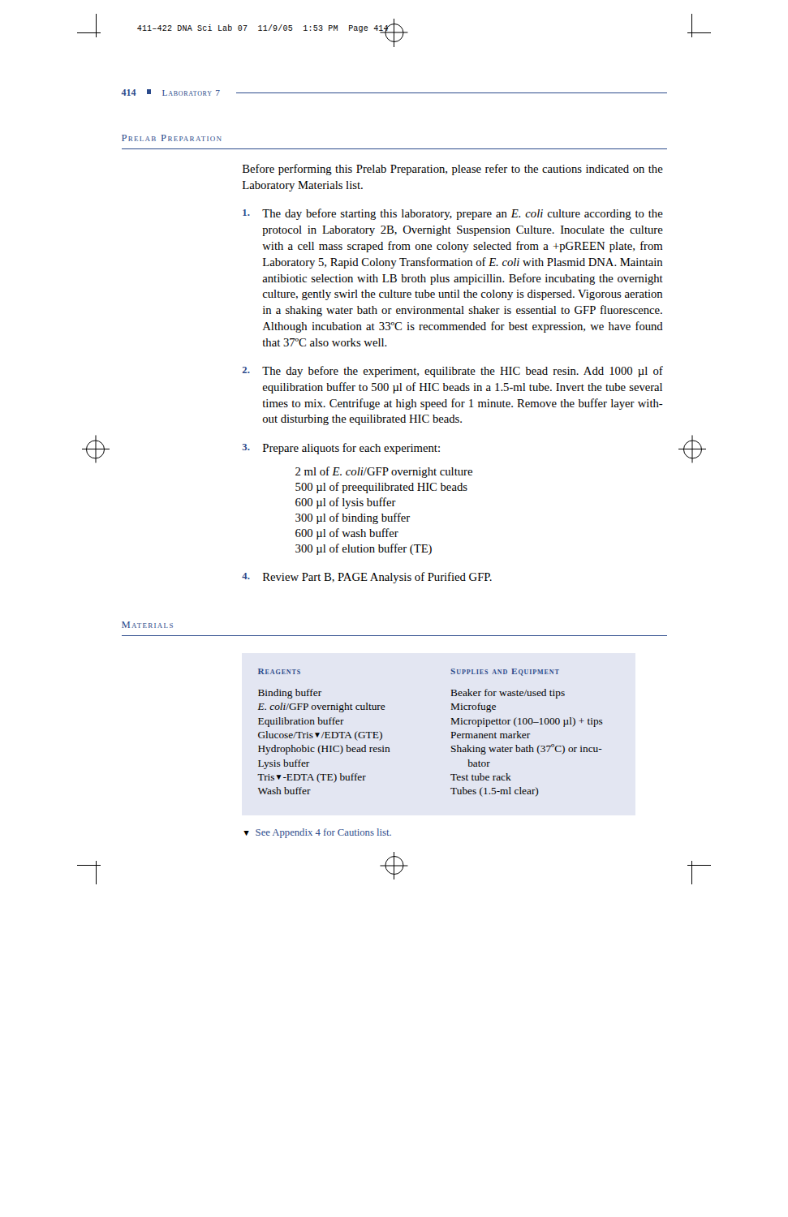411–422 DNA Sci Lab 07 11/9/05 1:53 PM Page 414
414 Laboratory 7
Prelab Preparation
Before performing this Prelab Preparation, please refer to the cautions indicated on the Laboratory Materials list.
The day before starting this laboratory, prepare an E. coli culture according to the protocol in Laboratory 2B, Overnight Suspension Culture. Inoculate the culture with a cell mass scraped from one colony selected from a +pGREEN plate, from Laboratory 5, Rapid Colony Transformation of E. coli with Plasmid DNA. Maintain antibiotic selection with LB broth plus ampicillin. Before incubating the overnight culture, gently swirl the culture tube until the colony is dispersed. Vigorous aeration in a shaking water bath or environmental shaker is essential to GFP fluorescence. Although incubation at 33ºC is recommended for best expression, we have found that 37ºC also works well.
The day before the experiment, equilibrate the HIC bead resin. Add 1000 µl of equilibration buffer to 500 µl of HIC beads in a 1.5-ml tube. Invert the tube several times to mix. Centrifuge at high speed for 1 minute. Remove the buffer layer without disturbing the equilibrated HIC beads.
Prepare aliquots for each experiment:
2 ml of E. coli/GFP overnight culture
500 µl of preequilibrated HIC beads
600 µl of lysis buffer
300 µl of binding buffer
600 µl of wash buffer
300 µl of elution buffer (TE)
Review Part B, PAGE Analysis of Purified GFP.
Materials
Reagents
Binding buffer
E. coli/GFP overnight culture
Equilibration buffer
Glucose/Tris▼/EDTA (GTE)
Hydrophobic (HIC) bead resin
Lysis buffer
Tris▼-EDTA (TE) buffer
Wash buffer
Supplies and Equipment
Beaker for waste/used tips
Microfuge
Micropipettor (100–1000 µl) + tips
Permanent marker
Shaking water bath (37ºC) or incu-
bator
Test tube rack
Tubes (1.5-ml clear)
▼See Appendix 4 for Cautions list.